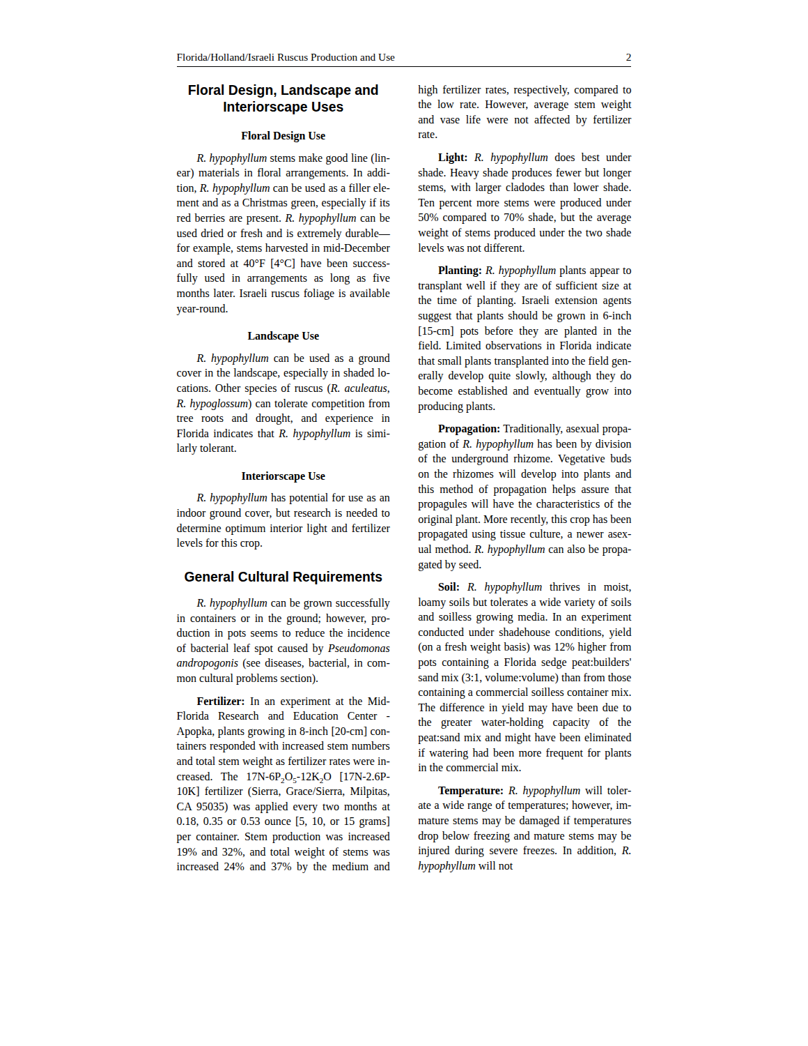Florida/Holland/Israeli Ruscus Production and Use 2
Floral Design, Landscape and Interiorscape Uses
Floral Design Use
R. hypophyllum stems make good line (linear) materials in floral arrangements. In addition, R. hypophyllum can be used as a filler element and as a Christmas green, especially if its red berries are present. R. hypophyllum can be used dried or fresh and is extremely durable—for example, stems harvested in mid-December and stored at 40°F [4°C] have been successfully used in arrangements as long as five months later. Israeli ruscus foliage is available year-round.
Landscape Use
R. hypophyllum can be used as a ground cover in the landscape, especially in shaded locations. Other species of ruscus (R. aculeatus, R. hypoglossum) can tolerate competition from tree roots and drought, and experience in Florida indicates that R. hypophyllum is similarly tolerant.
Interiorscape Use
R. hypophyllum has potential for use as an indoor ground cover, but research is needed to determine optimum interior light and fertilizer levels for this crop.
General Cultural Requirements
R. hypophyllum can be grown successfully in containers or in the ground; however, production in pots seems to reduce the incidence of bacterial leaf spot caused by Pseudomonas andropogonis (see diseases, bacterial, in common cultural problems section).
Fertilizer: In an experiment at the Mid-Florida Research and Education Center - Apopka, plants growing in 8-inch [20-cm] containers responded with increased stem numbers and total stem weight as fertilizer rates were increased. The 17N-6P2O5-12K2O [17N-2.6P-10K] fertilizer (Sierra, Grace/Sierra, Milpitas, CA 95035) was applied every two months at 0.18, 0.35 or 0.53 ounce [5, 10, or 15 grams] per container. Stem production was increased 19% and 32%, and total weight of stems was increased 24% and 37% by the medium and high fertilizer rates, respectively, compared to the low rate. However, average stem weight and vase life were not affected by fertilizer rate.
Light: R. hypophyllum does best under shade. Heavy shade produces fewer but longer stems, with larger cladodes than lower shade. Ten percent more stems were produced under 50% compared to 70% shade, but the average weight of stems produced under the two shade levels was not different.
Planting: R. hypophyllum plants appear to transplant well if they are of sufficient size at the time of planting. Israeli extension agents suggest that plants should be grown in 6-inch [15-cm] pots before they are planted in the field. Limited observations in Florida indicate that small plants transplanted into the field generally develop quite slowly, although they do become established and eventually grow into producing plants.
Propagation: Traditionally, asexual propagation of R. hypophyllum has been by division of the underground rhizome. Vegetative buds on the rhizomes will develop into plants and this method of propagation helps assure that propagules will have the characteristics of the original plant. More recently, this crop has been propagated using tissue culture, a newer asexual method. R. hypophyllum can also be propagated by seed.
Soil: R. hypophyllum thrives in moist, loamy soils but tolerates a wide variety of soils and soilless growing media. In an experiment conducted under shadehouse conditions, yield (on a fresh weight basis) was 12% higher from pots containing a Florida sedge peat:builders' sand mix (3:1, volume:volume) than from those containing a commercial soilless container mix. The difference in yield may have been due to the greater water-holding capacity of the peat:sand mix and might have been eliminated if watering had been more frequent for plants in the commercial mix.
Temperature: R. hypophyllum will tolerate a wide range of temperatures; however, immature stems may be damaged if temperatures drop below freezing and mature stems may be injured during severe freezes. In addition, R. hypophyllum will not